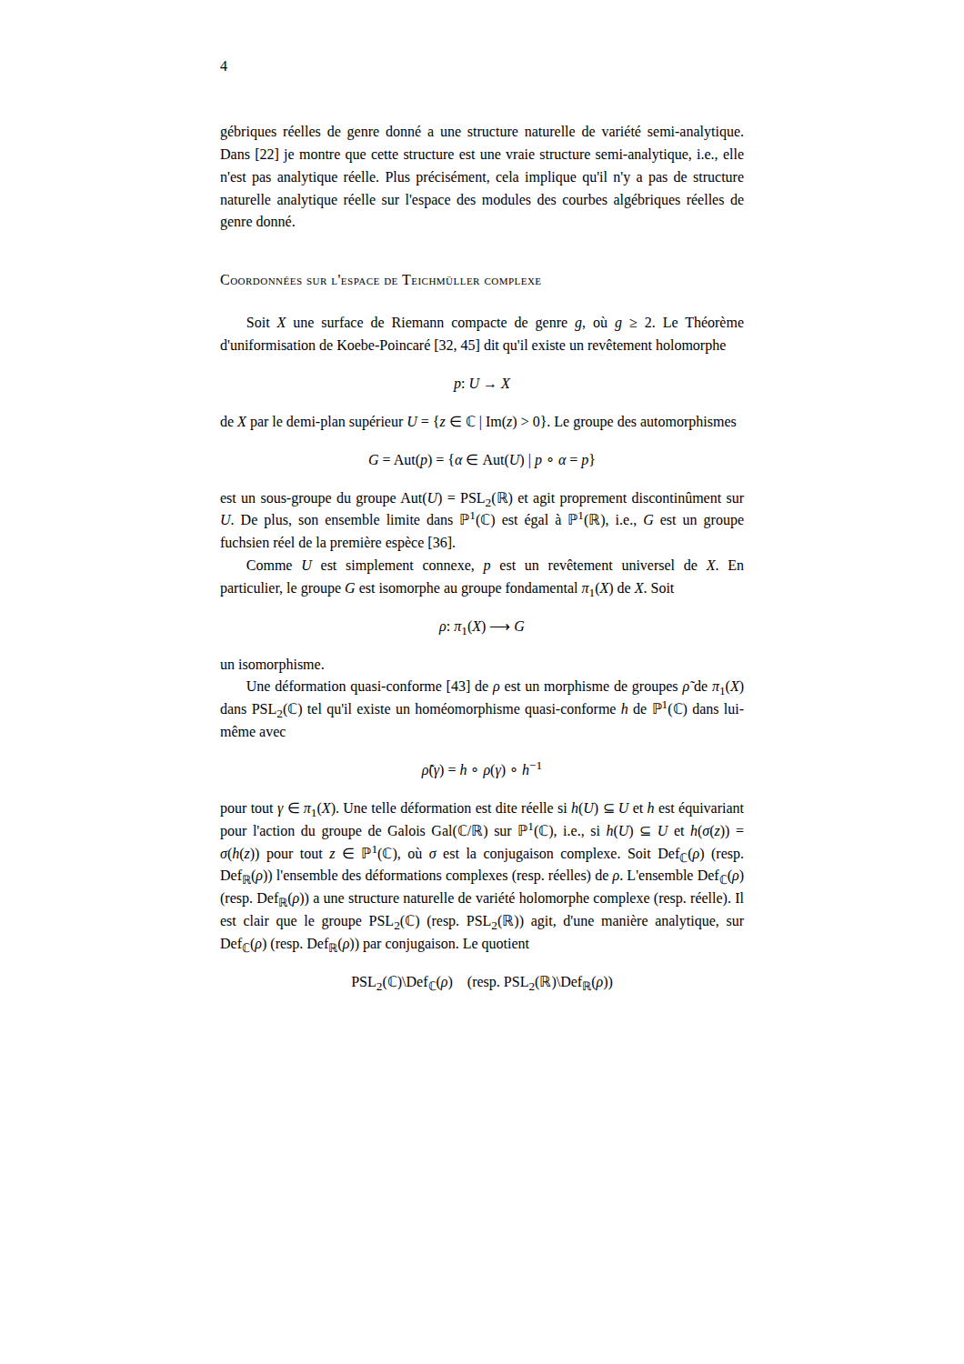4
gébriques réelles de genre donné a une structure naturelle de variété semi-analytique. Dans [22] je montre que cette structure est une vraie structure semi-analytique, i.e., elle n'est pas analytique réelle. Plus précisément, cela implique qu'il n'y a pas de structure naturelle analytique réelle sur l'espace des modules des courbes algébriques réelles de genre donné.
Coordonnées sur l'espace de Teichmüller complexe
Soit X une surface de Riemann compacte de genre g, où g ≥ 2. Le Théorème d'uniformisation de Koebe-Poincaré [32, 45] dit qu'il existe un revêtement holomorphe
p: U → X
de X par le demi-plan supérieur U = {z ∈ ℂ | Im(z) > 0}. Le groupe des automorphismes
G = Aut(p) = {α ∈ Aut(U) | p ∘ α = p}
est un sous-groupe du groupe Aut(U) = PSL2(ℝ) et agit proprement discontinûment sur U. De plus, son ensemble limite dans ℙ1(ℂ) est égal à ℙ1(ℝ), i.e., G est un groupe fuchsien réel de la première espèce [36].
Comme U est simplement connexe, p est un revêtement universel de X. En particulier, le groupe G est isomorphe au groupe fondamental π1(X) de X. Soit
ρ: π1(X) ⟶ G
un isomorphisme.
Une déformation quasi-conforme [43] de ρ est un morphisme de groupes ρ̃ de π1(X) dans PSL2(ℂ) tel qu'il existe un homéomorphisme quasi-conforme h de ℙ1(ℂ) dans lui-même avec
ρ̃(γ) = h ∘ ρ(γ) ∘ h−1
pour tout γ ∈ π1(X). Une telle déformation est dite réelle si h(U) ⊆ U et h est équivariant pour l'action du groupe de Galois Gal(ℂ/ℝ) sur ℙ1(ℂ), i.e., si h(U) ⊆ U et h(σ(z)) = σ(h(z)) pour tout z ∈ ℙ1(ℂ), où σ est la conjugaison complexe. Soit Defℂ(ρ) (resp. Defℝ(ρ)) l'ensemble des déformations complexes (resp. réelles) de ρ. L'ensemble Defℂ(ρ) (resp. Defℝ(ρ)) a une structure naturelle de variété holomorphe complexe (resp. réelle). Il est clair que le groupe PSL2(ℂ) (resp. PSL2(ℝ)) agit, d'une manière analytique, sur Defℂ(ρ) (resp. Defℝ(ρ)) par conjugaison. Le quotient
PSL2(ℂ)\Defℂ(ρ) (resp. PSL2(ℝ)\Defℝ(ρ))